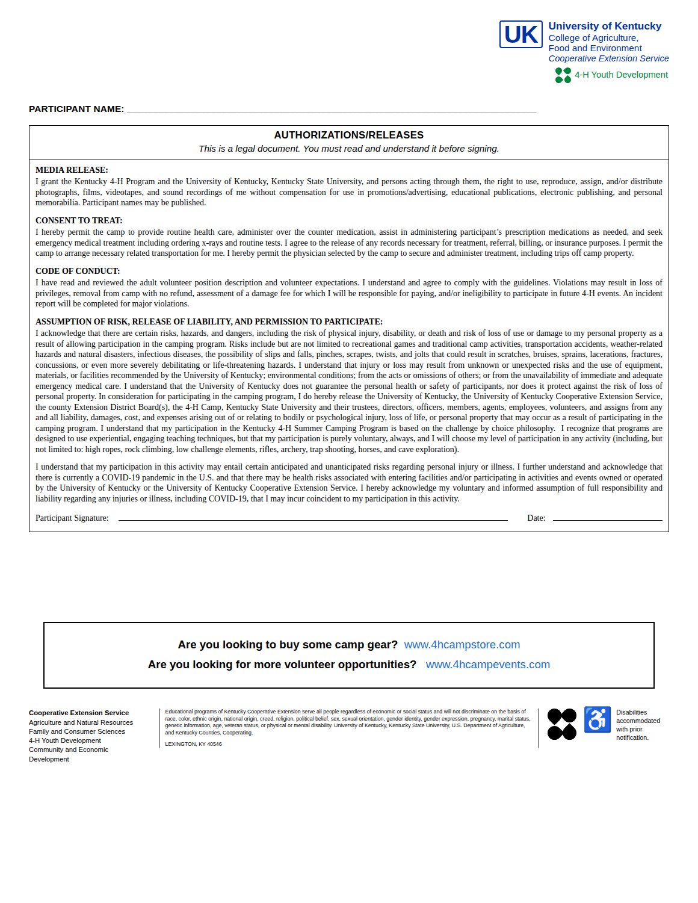UK
University of Kentucky
College of Agriculture,
Food and Environment
Cooperative Extension Service
4-H Youth Development
PARTICIPANT NAME: ______________________________________________________________________________
AUTHORIZATIONS/RELEASES
This is a legal document. You must read and understand it before signing.
Media Release:
I grant the Kentucky 4-H Program and the University of Kentucky, Kentucky State University, and persons acting through them, the right to use, reproduce, assign, and/or distribute photographs, films, videotapes, and sound recordings of me without compensation for use in promotions/advertising, educational publications, electronic publishing, and personal memorabilia. Participant names may be published.
Consent to Treat:
I hereby permit the camp to provide routine health care, administer over the counter medication, assist in administering participant’s prescription medications as needed, and seek emergency medical treatment including ordering x-rays and routine tests. I agree to the release of any records necessary for treatment, referral, billing, or insurance purposes. I permit the camp to arrange necessary related transportation for me. I hereby permit the physician selected by the camp to secure and administer treatment, including trips off camp property.
Code of Conduct:
I have read and reviewed the adult volunteer position description and volunteer expectations. I understand and agree to comply with the guidelines. Violations may result in loss of privileges, removal from camp with no refund, assessment of a damage fee for which I will be responsible for paying, and/or ineligibility to participate in future 4-H events. An incident report will be completed for major violations.
Assumption of Risk, Release of Liability, and Permission to Participate:
I acknowledge that there are certain risks, hazards, and dangers, including the risk of physical injury, disability, or death and risk of loss of use or damage to my personal property as a result of allowing participation in the camping program. Risks include but are not limited to recreational games and traditional camp activities, transportation accidents, weather-related hazards and natural disasters, infectious diseases, the possibility of slips and falls, pinches, scrapes, twists, and jolts that could result in scratches, bruises, sprains, lacerations, fractures, concussions, or even more severely debilitating or life-threatening hazards. I understand that injury or loss may result from unknown or unexpected risks and the use of equipment, materials, or facilities recommended by the University of Kentucky; environmental conditions; from the acts or omissions of others; or from the unavailability of immediate and adequate emergency medical care. I understand that the University of Kentucky does not guarantee the personal health or safety of participants, nor does it protect against the risk of loss of personal property. In consideration for participating in the camping program, I do hereby release the University of Kentucky, the University of Kentucky Cooperative Extension Service, the county Extension District Board(s), the 4-H Camp, Kentucky State University and their trustees, directors, officers, members, agents, employees, volunteers, and assigns from any and all liability, damages, cost, and expenses arising out of or relating to bodily or psychological injury, loss of life, or personal property that may occur as a result of participating in the camping program. I understand that my participation in the Kentucky 4-H Summer Camping Program is based on the challenge by choice philosophy. I recognize that programs are designed to use experiential, engaging teaching techniques, but that my participation is purely voluntary, always, and I will choose my level of participation in any activity (including, but not limited to: high ropes, rock climbing, low challenge elements, rifles, archery, trap shooting, horses, and cave exploration).
I understand that my participation in this activity may entail certain anticipated and unanticipated risks regarding personal injury or illness. I further understand and acknowledge that there is currently a COVID-19 pandemic in the U.S. and that there may be health risks associated with entering facilities and/or participating in activities and events owned or operated by the University of Kentucky or the University of Kentucky Cooperative Extension Service. I hereby acknowledge my voluntary and informed assumption of full responsibility and liability regarding any injuries or illness, including COVID-19, that I may incur coincident to my participation in this activity.
Participant Signature: Date:
Are you looking to buy some camp gear? www.4hcampstore.com
Are you looking for more volunteer opportunities? www.4hcampevents.com
Cooperative Extension Service
Agriculture and Natural Resources
Family and Consumer Sciences
4-H Youth Development
Community and Economic Development
Educational programs of Kentucky Cooperative Extension serve all people regardless of economic or social status and will not discriminate on the basis of race, color, ethnic origin, national origin, creed, religion, political belief, sex, sexual orientation, gender identity, gender expression, pregnancy, marital status, genetic information, age, veteran status, or physical or mental disability. University of Kentucky, Kentucky State University, U.S. Department of Agriculture, and Kentucky Counties, Cooperating.
LEXINGTON, KY 40546
♿
Disabilities
accommodated
with prior notification.